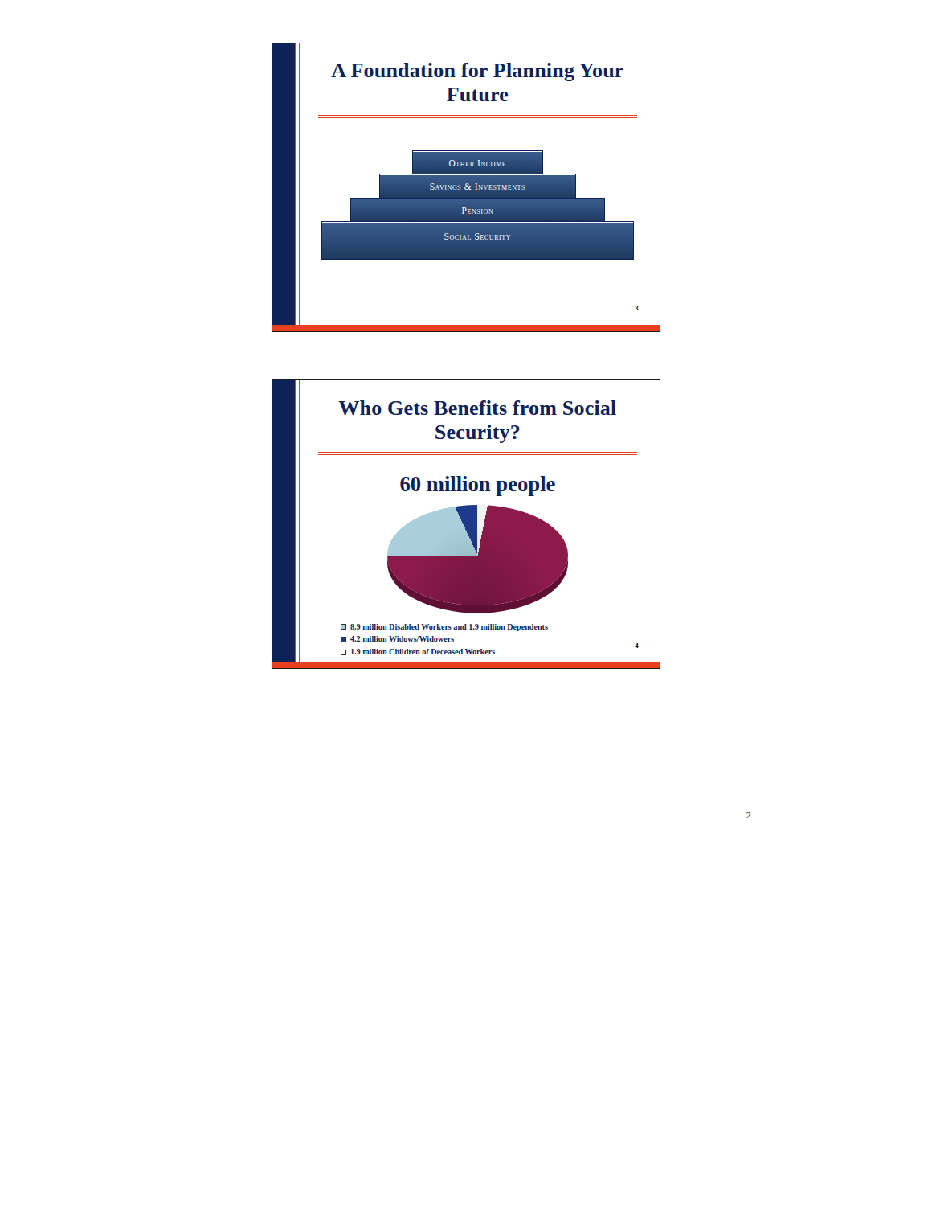A Foundation for Planning Your Future
Other Income
Savings & Investments
Pension
Social Security
3
Who Gets Benefits from Social Security?
60 million people
8.9 million Disabled Workers and 1.9 million Dependents
4.2 million Widows/Widowers
1.9 million Children of Deceased Workers
40 million Retired Workers and 3 million Dependents
4
2